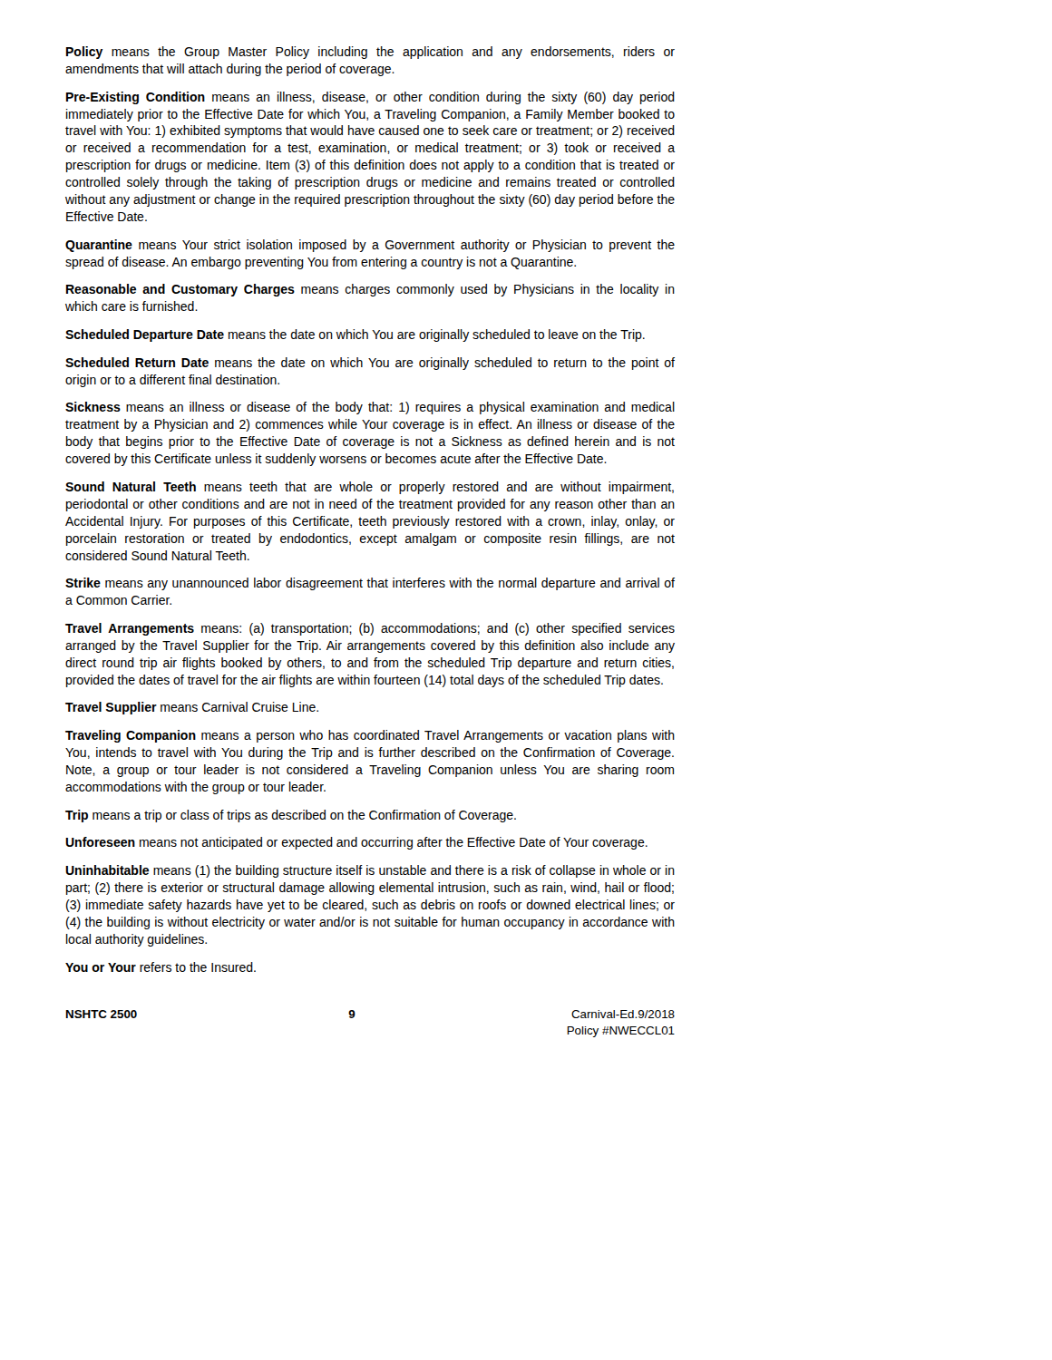Policy means the Group Master Policy including the application and any endorsements, riders or amendments that will attach during the period of coverage.
Pre-Existing Condition means an illness, disease, or other condition during the sixty (60) day period immediately prior to the Effective Date for which You, a Traveling Companion, a Family Member booked to travel with You: 1) exhibited symptoms that would have caused one to seek care or treatment; or 2) received or received a recommendation for a test, examination, or medical treatment; or 3) took or received a prescription for drugs or medicine. Item (3) of this definition does not apply to a condition that is treated or controlled solely through the taking of prescription drugs or medicine and remains treated or controlled without any adjustment or change in the required prescription throughout the sixty (60) day period before the Effective Date.
Quarantine means Your strict isolation imposed by a Government authority or Physician to prevent the spread of disease. An embargo preventing You from entering a country is not a Quarantine.
Reasonable and Customary Charges means charges commonly used by Physicians in the locality in which care is furnished.
Scheduled Departure Date means the date on which You are originally scheduled to leave on the Trip.
Scheduled Return Date means the date on which You are originally scheduled to return to the point of origin or to a different final destination.
Sickness means an illness or disease of the body that: 1) requires a physical examination and medical treatment by a Physician and 2) commences while Your coverage is in effect. An illness or disease of the body that begins prior to the Effective Date of coverage is not a Sickness as defined herein and is not covered by this Certificate unless it suddenly worsens or becomes acute after the Effective Date.
Sound Natural Teeth means teeth that are whole or properly restored and are without impairment, periodontal or other conditions and are not in need of the treatment provided for any reason other than an Accidental Injury. For purposes of this Certificate, teeth previously restored with a crown, inlay, onlay, or porcelain restoration or treated by endodontics, except amalgam or composite resin fillings, are not considered Sound Natural Teeth.
Strike means any unannounced labor disagreement that interferes with the normal departure and arrival of a Common Carrier.
Travel Arrangements means: (a) transportation; (b) accommodations; and (c) other specified services arranged by the Travel Supplier for the Trip. Air arrangements covered by this definition also include any direct round trip air flights booked by others, to and from the scheduled Trip departure and return cities, provided the dates of travel for the air flights are within fourteen (14) total days of the scheduled Trip dates.
Travel Supplier means Carnival Cruise Line.
Traveling Companion means a person who has coordinated Travel Arrangements or vacation plans with You, intends to travel with You during the Trip and is further described on the Confirmation of Coverage. Note, a group or tour leader is not considered a Traveling Companion unless You are sharing room accommodations with the group or tour leader.
Trip means a trip or class of trips as described on the Confirmation of Coverage.
Unforeseen means not anticipated or expected and occurring after the Effective Date of Your coverage.
Uninhabitable means (1) the building structure itself is unstable and there is a risk of collapse in whole or in part; (2) there is exterior or structural damage allowing elemental intrusion, such as rain, wind, hail or flood; (3) immediate safety hazards have yet to be cleared, such as debris on roofs or downed electrical lines; or (4) the building is without electricity or water and/or is not suitable for human occupancy in accordance with local authority guidelines.
You or Your refers to the Insured.
NSHTC 2500
9
Carnival-Ed.9/2018
Policy #NWECCL01